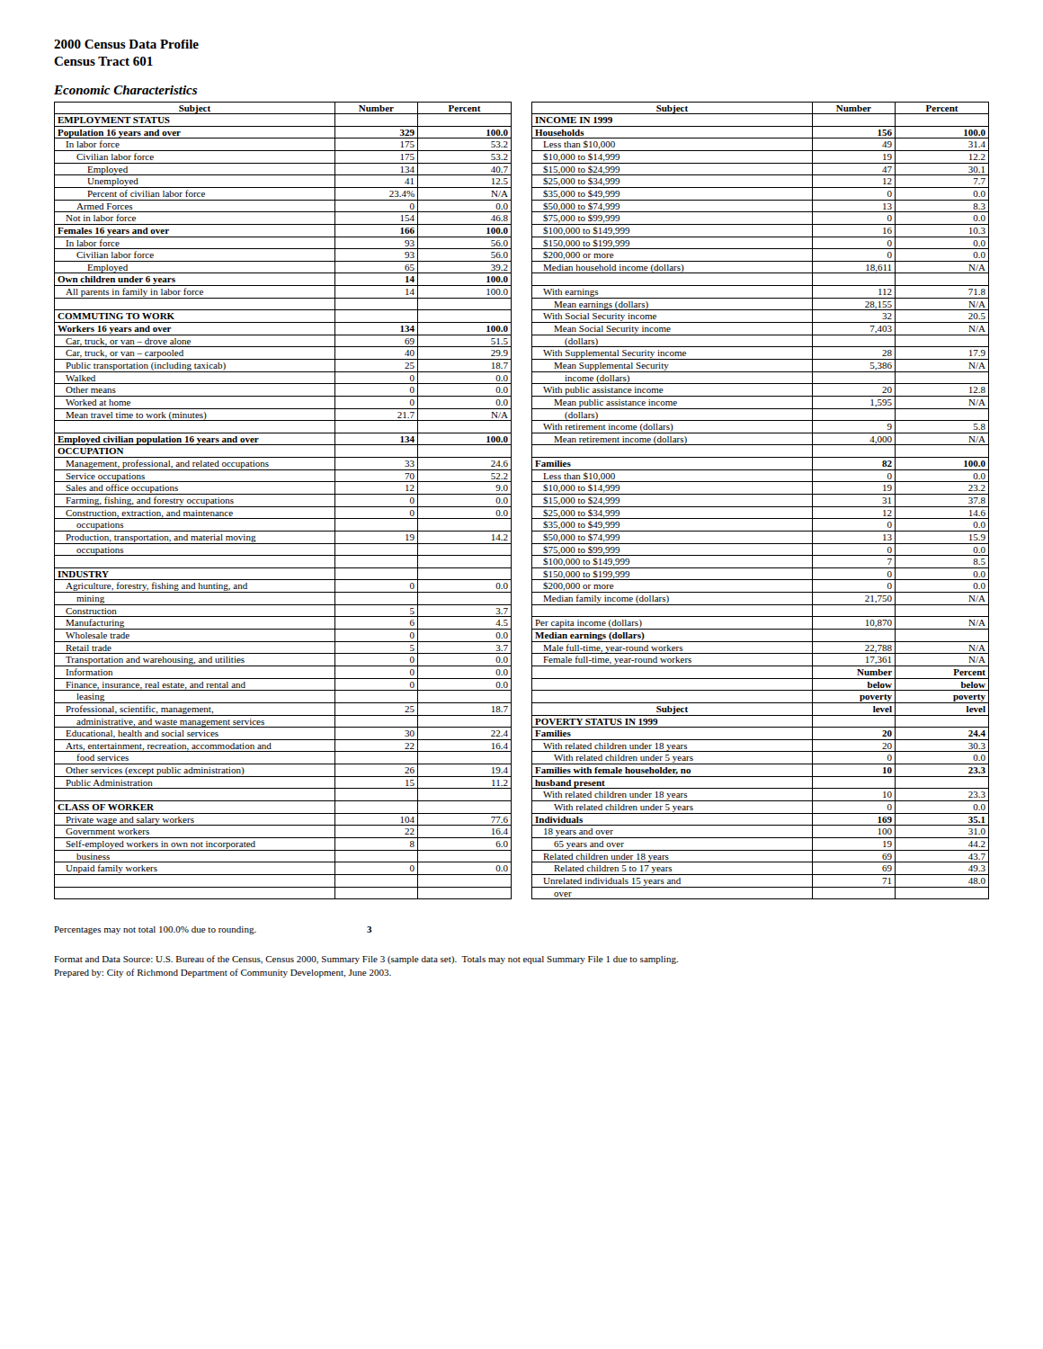2000 Census Data Profile
Census Tract 601
Economic Characteristics
| Subject | Number | Percent | | Subject | Number | Percent |
| --- | --- | --- | --- | --- | --- | --- |
| EMPLOYMENT STATUS | | | | INCOME IN 1999 | | |
| Population 16 years and over | 329 | 100.0 | | Households | 156 | 100.0 |
| In labor force | 175 | 53.2 | | Less than $10,000 | 49 | 31.4 |
| Civilian labor force | 175 | 53.2 | | $10,000 to $14,999 | 19 | 12.2 |
| Employed | 134 | 40.7 | | $15,000 to $24,999 | 47 | 30.1 |
| Unemployed | 41 | 12.5 | | $25,000 to $34,999 | 12 | 7.7 |
| Percent of civilian labor force | 23.4% | N/A | | $35,000 to $49,999 | 0 | 0.0 |
| Armed Forces | 0 | 0.0 | | $50,000 to $74,999 | 13 | 8.3 |
| Not in labor force | 154 | 46.8 | | $75,000 to $99,999 | 0 | 0.0 |
| Females 16 years and over | 166 | 100.0 | | $100,000 to $149,999 | 16 | 10.3 |
| In labor force | 93 | 56.0 | | $150,000 to $199,999 | 0 | 0.0 |
| Civilian labor force | 93 | 56.0 | | $200,000 or more | 0 | 0.0 |
| Employed | 65 | 39.2 | | Median household income (dollars) | 18,611 | N/A |
| Own children under 6 years | 14 | 100.0 | | | | |
| All parents in family in labor force | 14 | 100.0 | | With earnings | 112 | 71.8 |
| | | | | Mean earnings (dollars) | 28,155 | N/A |
| COMMUTING TO WORK | | | | With Social Security income | 32 | 20.5 |
| Workers 16 years and over | 134 | 100.0 | | Mean Social Security income | 7,403 | N/A |
| Car, truck, or van – drove alone | 69 | 51.5 | | (dollars) | | |
| Car, truck, or van – carpooled | 40 | 29.9 | | With Supplemental Security income | 28 | 17.9 |
| Public transportation (including taxicab) | 25 | 18.7 | | Mean Supplemental Security | 5,386 | N/A |
| Walked | 0 | 0.0 | | income (dollars) | | |
| Other means | 0 | 0.0 | | With public assistance income | 20 | 12.8 |
| Worked at home | 0 | 0.0 | | Mean public assistance income | 1,595 | N/A |
| Mean travel time to work (minutes) | 21.7 | N/A | | (dollars) | | |
| | | | | With retirement income (dollars) | 9 | 5.8 |
| Employed civilian population 16 years and over | 134 | 100.0 | | Mean retirement income (dollars) | 4,000 | N/A |
| OCCUPATION | | | | | | |
| Management, professional, and related occupations | 33 | 24.6 | | Families | 82 | 100.0 |
| Service occupations | 70 | 52.2 | | Less than $10,000 | 0 | 0.0 |
| Sales and office occupations | 12 | 9.0 | | $10,000 to $14,999 | 19 | 23.2 |
| Farming, fishing, and forestry occupations | 0 | 0.0 | | $15,000 to $24,999 | 31 | 37.8 |
| Construction, extraction, and maintenance | 0 | 0.0 | | $25,000 to $34,999 | 12 | 14.6 |
| occupations | | | | $35,000 to $49,999 | 0 | 0.0 |
| Production, transportation, and material moving | 19 | 14.2 | | $50,000 to $74,999 | 13 | 15.9 |
| occupations | | | | $75,000 to $99,999 | 0 | 0.0 |
| | | | | $100,000 to $149,999 | 7 | 8.5 |
| INDUSTRY | | | | $150,000 to $199,999 | 0 | 0.0 |
| Agriculture, forestry, fishing and hunting, and | 0 | 0.0 | | $200,000 or more | 0 | 0.0 |
| mining | | | | Median family income (dollars) | 21,750 | N/A |
| Construction | 5 | 3.7 | | | | |
| Manufacturing | 6 | 4.5 | | Per capita income (dollars) | 10,870 | N/A |
| Wholesale trade | 0 | 0.0 | | Median earnings (dollars) | | |
| Retail trade | 5 | 3.7 | | Male full-time, year-round workers | 22,788 | N/A |
| Transportation and warehousing, and utilities | 0 | 0.0 | | Female full-time, year-round workers | 17,361 | N/A |
| Information | 0 | 0.0 | | | Number | Percent |
| Finance, insurance, real estate, and rental and | 0 | 0.0 | | | below | below |
| leasing | | | | | poverty | poverty |
| Professional, scientific, management, | 25 | 18.7 | | Subject | level | level |
| administrative, and waste management services | | | | POVERTY STATUS IN 1999 | | |
| Educational, health and social services | 30 | 22.4 | | Families | 20 | 24.4 |
| Arts, entertainment, recreation, accommodation and | 22 | 16.4 | | With related children under 18 years | 20 | 30.3 |
| food services | | | | With related children under 5 years | 0 | 0.0 |
| Other services (except public administration) | 26 | 19.4 | | Families with female householder, no | 10 | 23.3 |
| Public Administration | 15 | 11.2 | | husband present | | |
| | | | | With related children under 18 years | 10 | 23.3 |
| CLASS OF WORKER | | | | With related children under 5 years | 0 | 0.0 |
| Private wage and salary workers | 104 | 77.6 | | Individuals | 169 | 35.1 |
| Government workers | 22 | 16.4 | | 18 years and over | 100 | 31.0 |
| Self-employed workers in own not incorporated | 8 | 6.0 | | 65 years and over | 19 | 44.2 |
| business | | | | Related children under 18 years | 69 | 43.7 |
| Unpaid family workers | 0 | 0.0 | | Related children 5 to 17 years | 69 | 49.3 |
| | | | | Unrelated individuals 15 years and | 71 | 48.0 |
| | | | | over | | |
Percentages may not total 100.0% due to rounding. 3
Format and Data Source: U.S. Bureau of the Census, Census 2000, Summary File 3 (sample data set). Totals may not equal Summary File 1 due to sampling.
Prepared by: City of Richmond Department of Community Development, June 2003.